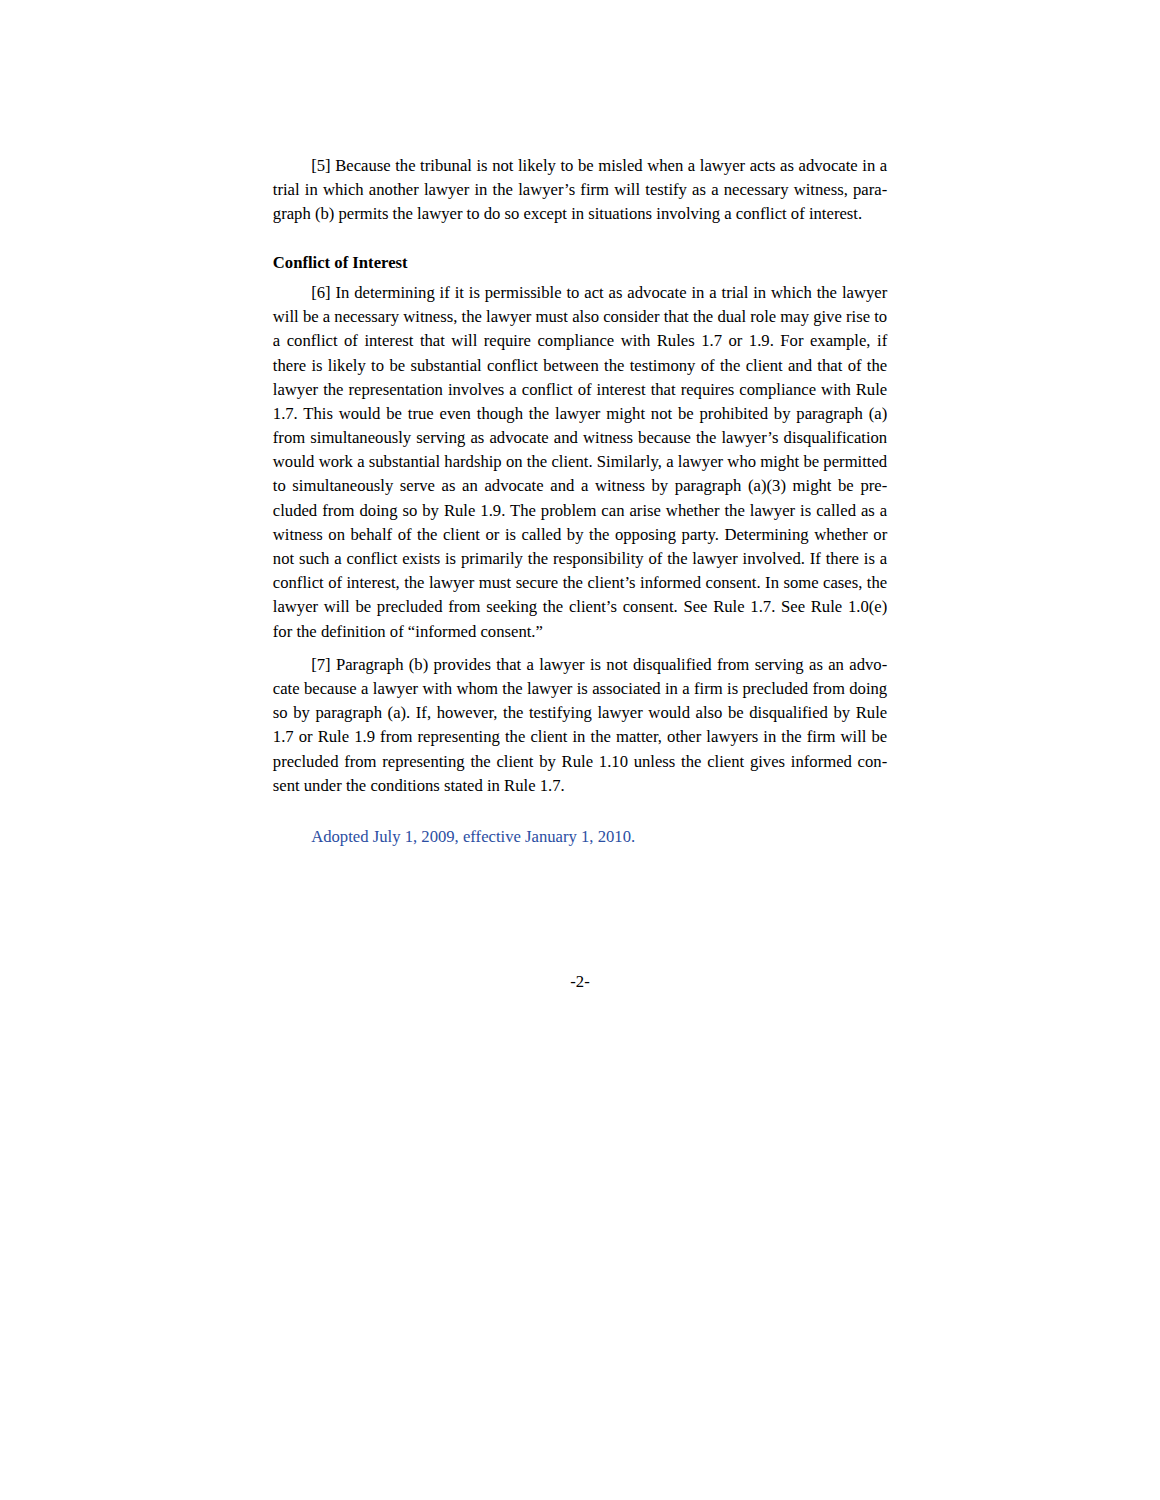[5] Because the tribunal is not likely to be misled when a lawyer acts as advocate in a trial in which another lawyer in the lawyer’s firm will testify as a necessary witness, paragraph (b) permits the lawyer to do so except in situations involving a conflict of interest.
Conflict of Interest
[6] In determining if it is permissible to act as advocate in a trial in which the lawyer will be a necessary witness, the lawyer must also consider that the dual role may give rise to a conflict of interest that will require compliance with Rules 1.7 or 1.9. For example, if there is likely to be substantial conflict between the testimony of the client and that of the lawyer the representation involves a conflict of interest that requires compliance with Rule 1.7. This would be true even though the lawyer might not be prohibited by paragraph (a) from simultaneously serving as advocate and witness because the lawyer’s disqualification would work a substantial hardship on the client. Similarly, a lawyer who might be permitted to simultaneously serve as an advocate and a witness by paragraph (a)(3) might be precluded from doing so by Rule 1.9. The problem can arise whether the lawyer is called as a witness on behalf of the client or is called by the opposing party. Determining whether or not such a conflict exists is primarily the responsibility of the lawyer involved. If there is a conflict of interest, the lawyer must secure the client’s informed consent. In some cases, the lawyer will be precluded from seeking the client’s consent. See Rule 1.7. See Rule 1.0(e) for the definition of “informed consent.”
[7] Paragraph (b) provides that a lawyer is not disqualified from serving as an advocate because a lawyer with whom the lawyer is associated in a firm is precluded from doing so by paragraph (a). If, however, the testifying lawyer would also be disqualified by Rule 1.7 or Rule 1.9 from representing the client in the matter, other lawyers in the firm will be precluded from representing the client by Rule 1.10 unless the client gives informed consent under the conditions stated in Rule 1.7.
Adopted July 1, 2009, effective January 1, 2010.
-2-